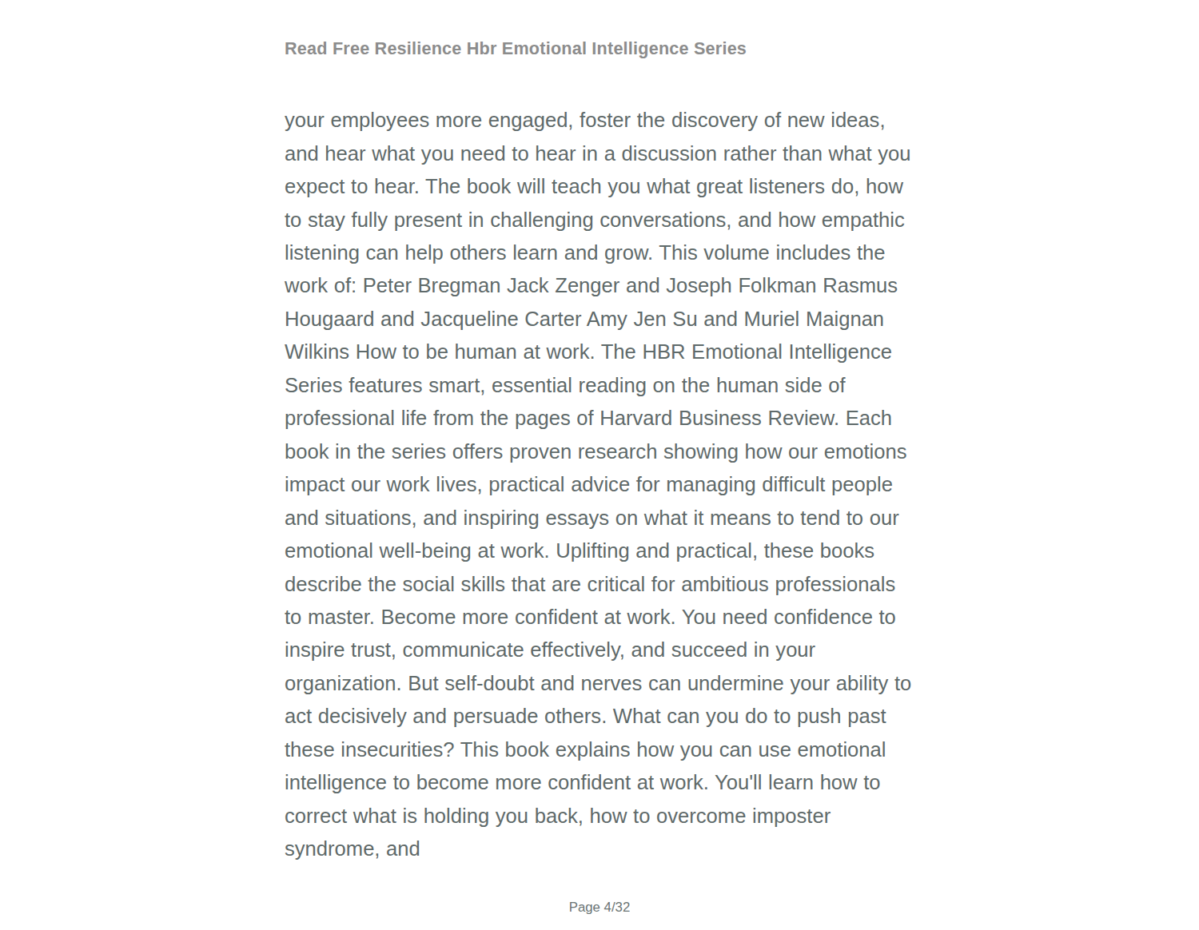Read Free Resilience Hbr Emotional Intelligence Series
your employees more engaged, foster the discovery of new ideas, and hear what you need to hear in a discussion rather than what you expect to hear. The book will teach you what great listeners do, how to stay fully present in challenging conversations, and how empathic listening can help others learn and grow. This volume includes the work of: Peter Bregman Jack Zenger and Joseph Folkman Rasmus Hougaard and Jacqueline Carter Amy Jen Su and Muriel Maignan Wilkins How to be human at work. The HBR Emotional Intelligence Series features smart, essential reading on the human side of professional life from the pages of Harvard Business Review. Each book in the series offers proven research showing how our emotions impact our work lives, practical advice for managing difficult people and situations, and inspiring essays on what it means to tend to our emotional well-being at work. Uplifting and practical, these books describe the social skills that are critical for ambitious professionals to master. Become more confident at work. You need confidence to inspire trust, communicate effectively, and succeed in your organization. But self-doubt and nerves can undermine your ability to act decisively and persuade others. What can you do to push past these insecurities? This book explains how you can use emotional intelligence to become more confident at work. You'll learn how to correct what is holding you back, how to overcome imposter syndrome, and
Page 4/32